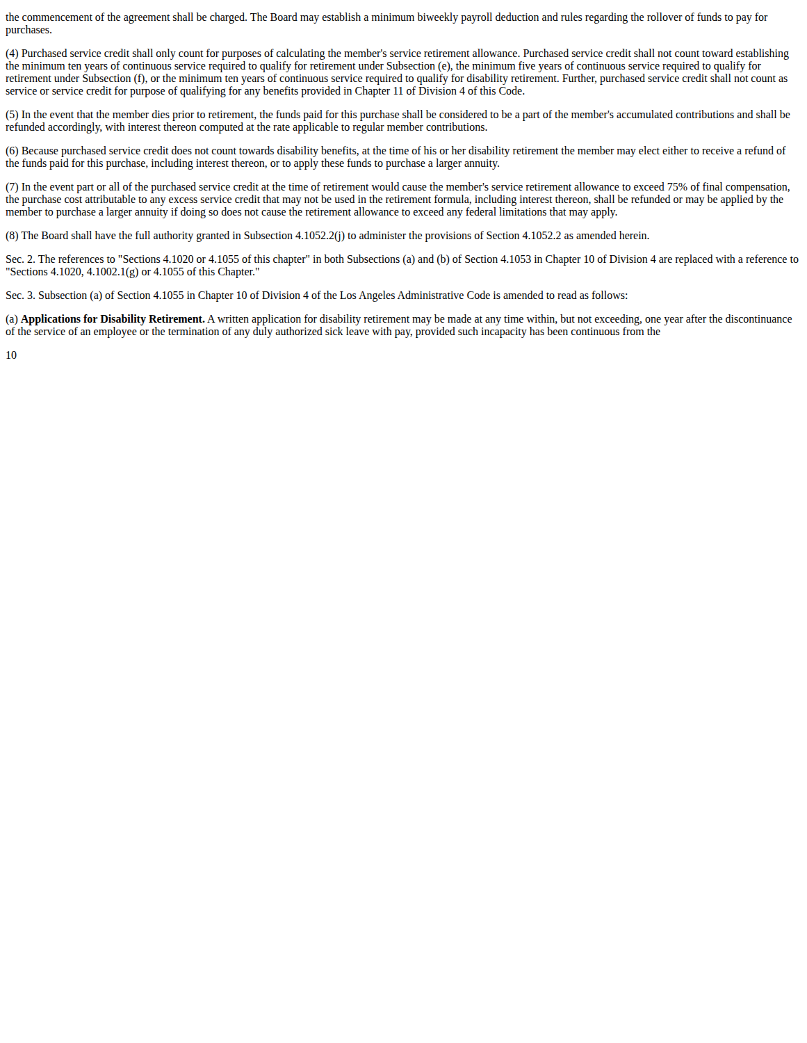the commencement of the agreement shall be charged. The Board may establish a minimum biweekly payroll deduction and rules regarding the rollover of funds to pay for purchases.
(4) Purchased service credit shall only count for purposes of calculating the member's service retirement allowance. Purchased service credit shall not count toward establishing the minimum ten years of continuous service required to qualify for retirement under Subsection (e), the minimum five years of continuous service required to qualify for retirement under Subsection (f), or the minimum ten years of continuous service required to qualify for disability retirement. Further, purchased service credit shall not count as service or service credit for purpose of qualifying for any benefits provided in Chapter 11 of Division 4 of this Code.
(5) In the event that the member dies prior to retirement, the funds paid for this purchase shall be considered to be a part of the member's accumulated contributions and shall be refunded accordingly, with interest thereon computed at the rate applicable to regular member contributions.
(6) Because purchased service credit does not count towards disability benefits, at the time of his or her disability retirement the member may elect either to receive a refund of the funds paid for this purchase, including interest thereon, or to apply these funds to purchase a larger annuity.
(7) In the event part or all of the purchased service credit at the time of retirement would cause the member's service retirement allowance to exceed 75% of final compensation, the purchase cost attributable to any excess service credit that may not be used in the retirement formula, including interest thereon, shall be refunded or may be applied by the member to purchase a larger annuity if doing so does not cause the retirement allowance to exceed any federal limitations that may apply.
(8) The Board shall have the full authority granted in Subsection 4.1052.2(j) to administer the provisions of Section 4.1052.2 as amended herein.
Sec. 2. The references to "Sections 4.1020 or 4.1055 of this chapter" in both Subsections (a) and (b) of Section 4.1053 in Chapter 10 of Division 4 are replaced with a reference to "Sections 4.1020, 4.1002.1(g) or 4.1055 of this Chapter."
Sec. 3. Subsection (a) of Section 4.1055 in Chapter 10 of Division 4 of the Los Angeles Administrative Code is amended to read as follows:
(a) Applications for Disability Retirement. A written application for disability retirement may be made at any time within, but not exceeding, one year after the discontinuance of the service of an employee or the termination of any duly authorized sick leave with pay, provided such incapacity has been continuous from the
10